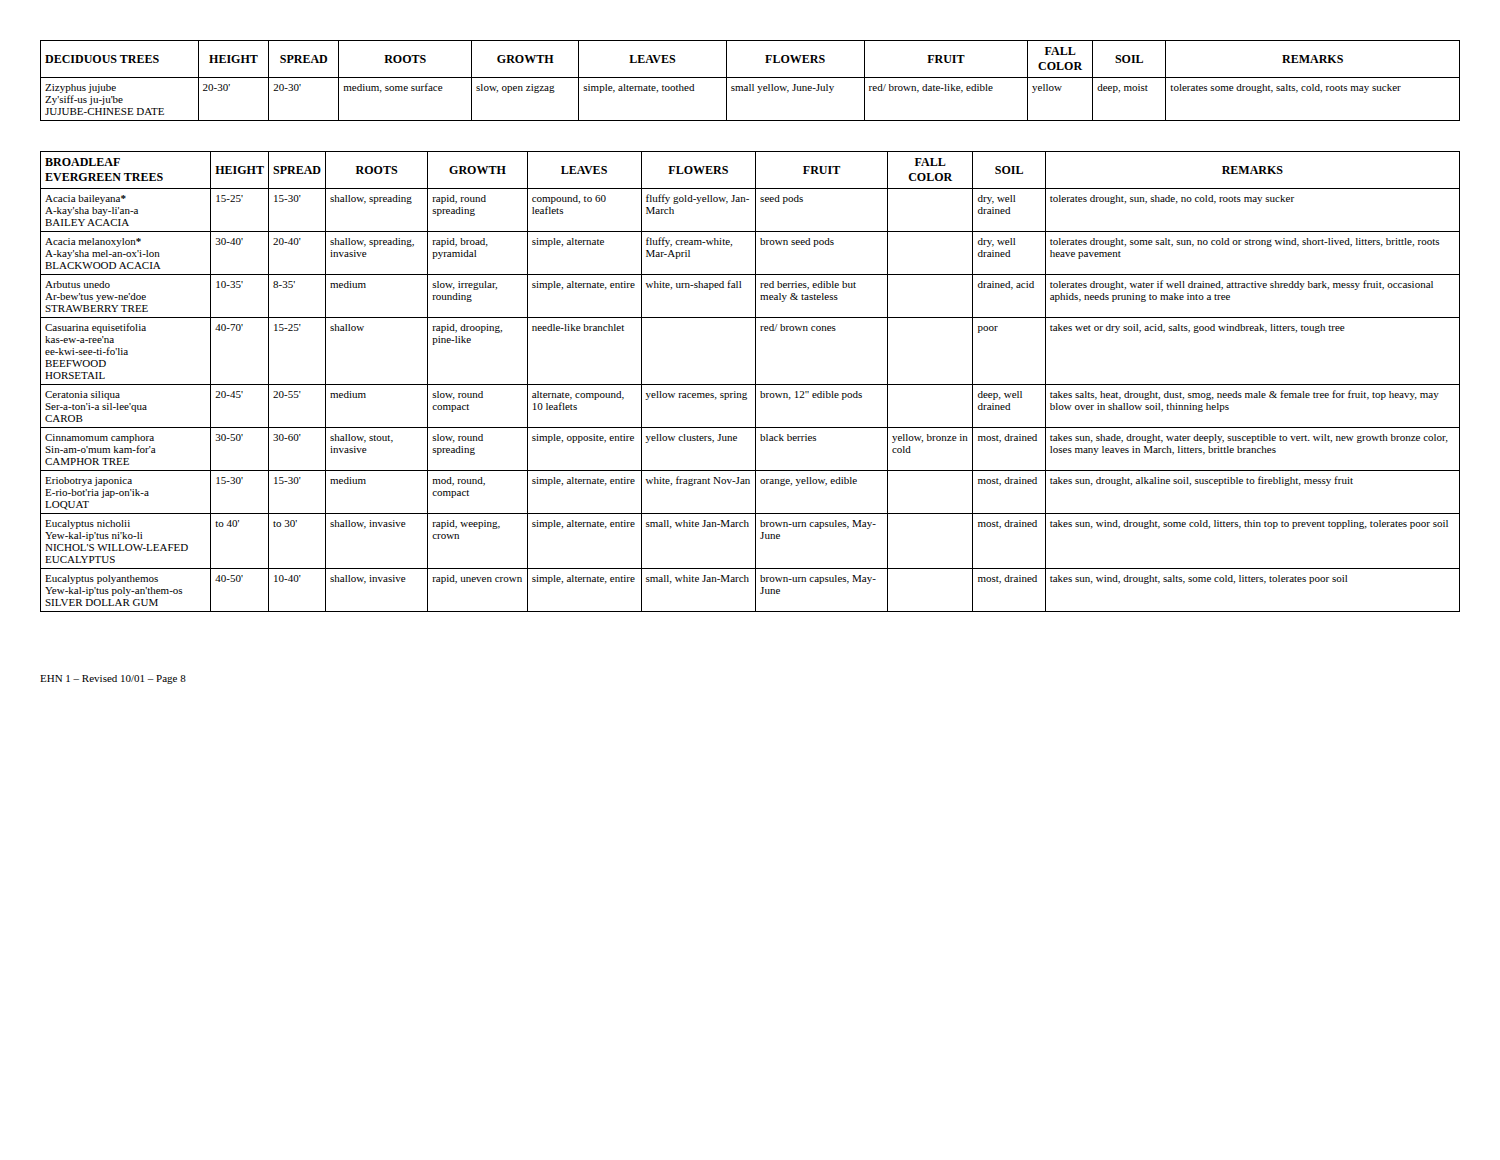| DECIDUOUS TREES | HEIGHT | SPREAD | ROOTS | GROWTH | LEAVES | FLOWERS | FRUIT | FALL COLOR | SOIL | REMARKS |
| --- | --- | --- | --- | --- | --- | --- | --- | --- | --- | --- |
| Zizyphus jujube Zy'siff-us ju-ju'be JUJUBE-CHINESE DATE | 20-30' | 20-30' | medium, some surface | slow, open zigzag | simple, alternate, toothed | small yellow, June-July | red/ brown, date-like, edible | yellow | deep, moist | tolerates some drought, salts, cold, roots may sucker |
| BROADLEAF EVERGREEN TREES | HEIGHT | SPREAD | ROOTS | GROWTH | LEAVES | FLOWERS | FRUIT | FALL COLOR | SOIL | REMARKS |
| --- | --- | --- | --- | --- | --- | --- | --- | --- | --- | --- |
| Acacia baileyana * A-kay'sha bay-li'an-a BAILEY ACACIA | 15-25' | 15-30' | shallow, spreading | rapid, round spreading | compound, to 60 leaflets | fluffy gold-yellow, Jan-March | seed pods | | dry, well drained | tolerates drought, sun, shade, no cold, roots may sucker |
| Acacia melanoxylon * A-kay'sha mel-an-ox'i-lon BLACKWOOD ACACIA | 30-40' | 20-40' | shallow, spreading, invasive | rapid, broad, pyramidal | simple, alternate | fluffy, cream-white, Mar-April | brown seed pods | | dry, well drained | tolerates drought, some salt, sun, no cold or strong wind, short-lived, litters, brittle, roots heave pavement |
| Arbutus unedo Ar-bew'tus yew-ne'doe STRAWBERRY TREE | 10-35' | 8-35' | medium | slow, irregular, rounding | simple, alternate, entire | white, urn-shaped fall | red berries, edible but mealy & tasteless | | drained, acid | tolerates drought, water if well drained, attractive shreddy bark, messy fruit, occasional aphids, needs pruning to make into a tree |
| Casuarina equisetifolia kas-ew-a-ree'na ee-kwi-see-ti-fo'lia BEEFWOOD HORSETAIL | 40-70' | 15-25' | shallow | rapid, drooping, pine-like | needle-like branchlet | | red/ brown cones | | poor | takes wet or dry soil, acid, salts, good windbreak, litters, tough tree |
| Ceratonia siliqua Ser-a-ton'i-a sil-lee'qua CAROB | 20-45' | 20-55' | medium | slow, round compact | alternate, compound, 10 leaflets | yellow racemes, spring | brown, 12" edible pods | | deep, well drained | takes salts, heat, drought, dust, smog, needs male & female tree for fruit, top heavy, may blow over in shallow soil, thinning helps |
| Cinnamomum camphora Sin-am-o'mum kam-for'a CAMPHOR TREE | 30-50' | 30-60' | shallow, stout, invasive | slow, round spreading | simple, opposite, entire | yellow clusters, June | black berries | yellow, bronze in cold | most, drained | takes sun, shade, drought, water deeply, susceptible to vert. wilt, new growth bronze color, loses many leaves in March, litters, brittle branches |
| Eriobotrya japonica E-rio-bot'ria jap-on'ik-a LOQUAT | 15-30' | 15-30' | medium | mod, round, compact | simple, alternate, entire | white, fragrant Nov-Jan | orange, yellow, edible | | most, drained | takes sun, drought, alkaline soil, susceptible to fireblight, messy fruit |
| Eucalyptus nicholii Yew-kal-ip'tus ni'ko-li NICHOL'S WILLOW-LEAFED EUCALYPTUS | to 40' | to 30' | shallow, invasive | rapid, weeping, crown | simple, alternate, entire | small, white Jan-March | brown-urn capsules, May-June | | most, drained | takes sun, wind, drought, some cold, litters, thin top to prevent toppling, tolerates poor soil |
| Eucalyptus polyanthemos Yew-kal-ip'tus poly-an'them-os SILVER DOLLAR GUM | 40-50' | 10-40' | shallow, invasive | rapid, uneven crown | simple, alternate, entire | small, white Jan-March | brown-urn capsules, May-June | | most, drained | takes sun, wind, drought, salts, some cold, litters, tolerates poor soil |
EHN 1 – Revised 10/01 – Page 8